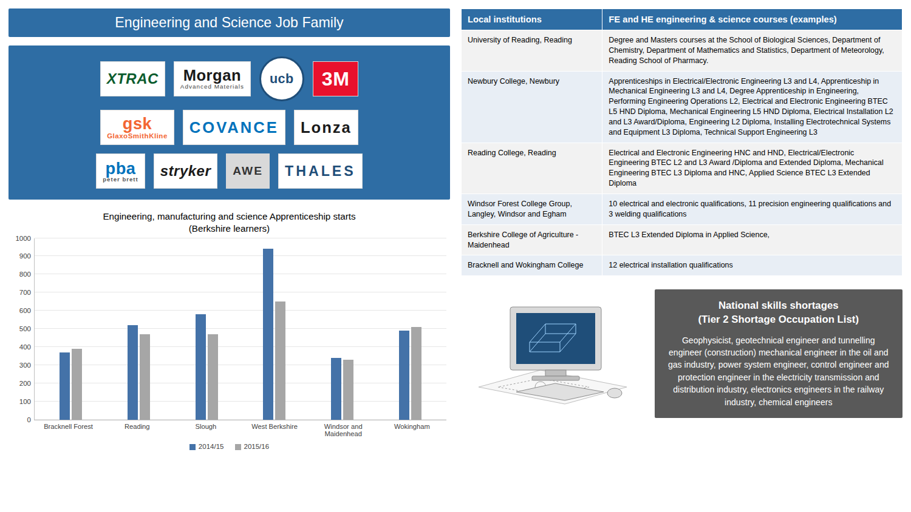Engineering and Science Job Family
XTRAC
Morgan Advanced Materials
ucb
3M
gsk GlaxoSmithKline
COVANCE
Lonza
pba peter brett
stryker
AWE
THALES
Engineering, manufacturing and science Apprenticeship starts
(Berkshire learners)
1000
900
800
700
600
500
400
300
200
100
0
Bracknell Forest Reading Slough West Berkshire Windsor and Maidenhead Wokingham
2014/15 2015/16
| Local institutions | FE and HE engineering & science courses (examples) |
| --- | --- |
| University of Reading, Reading | Degree and Masters courses at the School of Biological Sciences, Department of Chemistry, Department of Mathematics and Statistics, Department of Meteorology, Reading School of Pharmacy. |
| Newbury College, Newbury | Apprenticeships in Electrical/Electronic Engineering L3 and L4, Apprenticeship in Mechanical Engineering L3 and L4, Degree Apprenticeship in Engineering, Performing Engineering Operations L2, Electrical and Electronic Engineering BTEC L5 HND Diploma, Mechanical Engineering L5 HND Diploma, Electrical Installation L2 and L3 Award/Diploma, Engineering L2 Diploma, Installing Electrotechnical Systems and Equipment L3 Diploma, Technical Support Engineering L3 |
| Reading College, Reading | Electrical and Electronic Engineering HNC and HND, Electrical/Electronic Engineering BTEC L2 and L3 Award /Diploma and Extended Diploma, Mechanical Engineering BTEC L3 Diploma and HNC, Applied Science BTEC L3 Extended Diploma |
| Windsor Forest College Group, Langley, Windsor and Egham | 10 electrical and electronic qualifications, 11 precision engineering qualifications and 3 welding qualifications |
| Berkshire College of Agriculture - Maidenhead | BTEC L3 Extended Diploma in Applied Science, |
| Bracknell and Wokingham College | 12 electrical installation qualifications |
National skills shortages
(Tier 2 Shortage Occupation List)
Geophysicist, geotechnical engineer and tunnelling engineer (construction) mechanical engineer in the oil and gas industry, power system engineer, control engineer and protection engineer in the electricity transmission and distribution industry, electronics engineers in the railway industry, chemical engineers